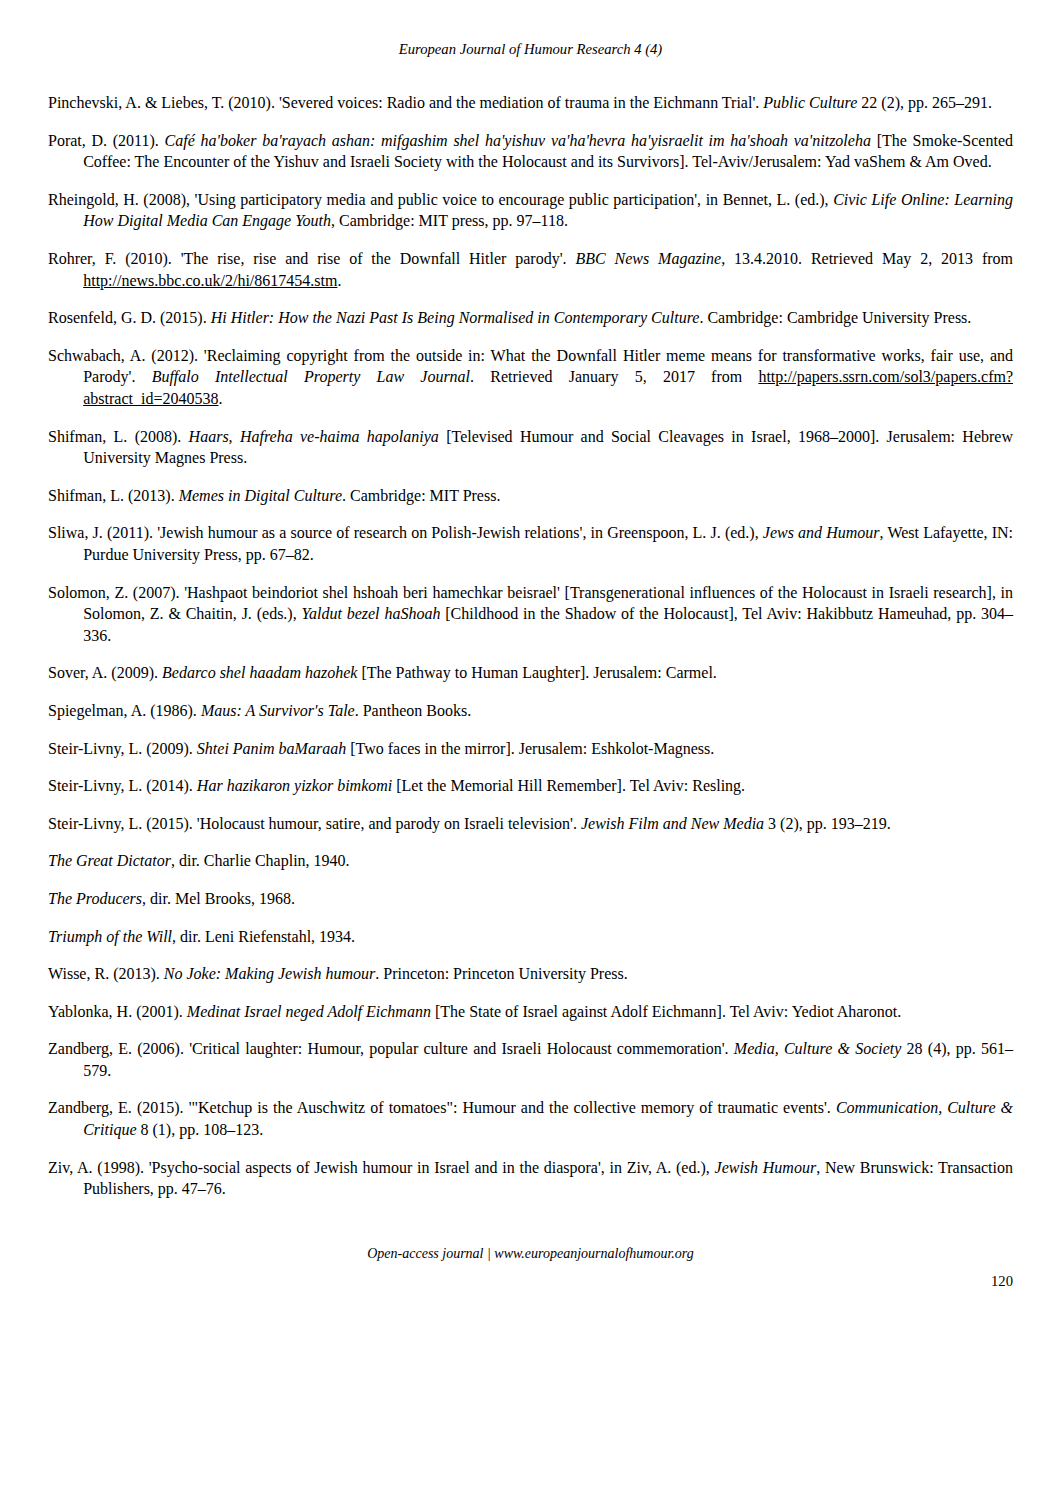European Journal of Humour Research 4 (4)
Pinchevski, A. & Liebes, T. (2010). 'Severed voices: Radio and the mediation of trauma in the Eichmann Trial'. Public Culture 22 (2), pp. 265–291.
Porat, D. (2011). Café ha'boker ba'rayach ashan: mifgashim shel ha'yishuv va'ha'hevra ha'yisraelit im ha'shoah va'nitzoleha [The Smoke-Scented Coffee: The Encounter of the Yishuv and Israeli Society with the Holocaust and its Survivors]. Tel-Aviv/Jerusalem: Yad vaShem & Am Oved.
Rheingold, H. (2008), 'Using participatory media and public voice to encourage public participation', in Bennet, L. (ed.), Civic Life Online: Learning How Digital Media Can Engage Youth, Cambridge: MIT press, pp. 97–118.
Rohrer, F. (2010). 'The rise, rise and rise of the Downfall Hitler parody'. BBC News Magazine, 13.4.2010. Retrieved May 2, 2013 from http://news.bbc.co.uk/2/hi/8617454.stm.
Rosenfeld, G. D. (2015). Hi Hitler: How the Nazi Past Is Being Normalised in Contemporary Culture. Cambridge: Cambridge University Press.
Schwabach, A. (2012). 'Reclaiming copyright from the outside in: What the Downfall Hitler meme means for transformative works, fair use, and Parody'. Buffalo Intellectual Property Law Journal. Retrieved January 5, 2017 from http://papers.ssrn.com/sol3/papers.cfm?abstract_id=2040538.
Shifman, L. (2008). Haars, Hafreha ve-haima hapolaniya [Televised Humour and Social Cleavages in Israel, 1968–2000]. Jerusalem: Hebrew University Magnes Press.
Shifman, L. (2013). Memes in Digital Culture. Cambridge: MIT Press.
Sliwa, J. (2011). 'Jewish humour as a source of research on Polish-Jewish relations', in Greenspoon, L. J. (ed.), Jews and Humour, West Lafayette, IN: Purdue University Press, pp. 67–82.
Solomon, Z. (2007). 'Hashpaot beindoriot shel hshoah beri hamechkar beisrael' [Transgenerational influences of the Holocaust in Israeli research], in Solomon, Z. & Chaitin, J. (eds.), Yaldut bezel haShoah [Childhood in the Shadow of the Holocaust], Tel Aviv: Hakibbutz Hameuhad, pp. 304–336.
Sover, A. (2009). Bedarco shel haadam hazohek [The Pathway to Human Laughter]. Jerusalem: Carmel.
Spiegelman, A. (1986). Maus: A Survivor's Tale. Pantheon Books.
Steir-Livny, L. (2009). Shtei Panim baMaraah [Two faces in the mirror]. Jerusalem: Eshkolot-Magness.
Steir-Livny, L. (2014). Har hazikaron yizkor bimkomi [Let the Memorial Hill Remember]. Tel Aviv: Resling.
Steir-Livny, L. (2015). 'Holocaust humour, satire, and parody on Israeli television'. Jewish Film and New Media 3 (2), pp. 193–219.
The Great Dictator, dir. Charlie Chaplin, 1940.
The Producers, dir. Mel Brooks, 1968.
Triumph of the Will, dir. Leni Riefenstahl, 1934.
Wisse, R. (2013). No Joke: Making Jewish humour. Princeton: Princeton University Press.
Yablonka, H. (2001). Medinat Israel neged Adolf Eichmann [The State of Israel against Adolf Eichmann]. Tel Aviv: Yediot Aharonot.
Zandberg, E. (2006). 'Critical laughter: Humour, popular culture and Israeli Holocaust commemoration'. Media, Culture & Society 28 (4), pp. 561–579.
Zandberg, E. (2015). '"Ketchup is the Auschwitz of tomatoes": Humour and the collective memory of traumatic events'. Communication, Culture & Critique 8 (1), pp. 108–123.
Ziv, A. (1998). 'Psycho-social aspects of Jewish humour in Israel and in the diaspora', in Ziv, A. (ed.), Jewish Humour, New Brunswick: Transaction Publishers, pp. 47–76.
Open-access journal | www.europeanjournalofhumour.org
120